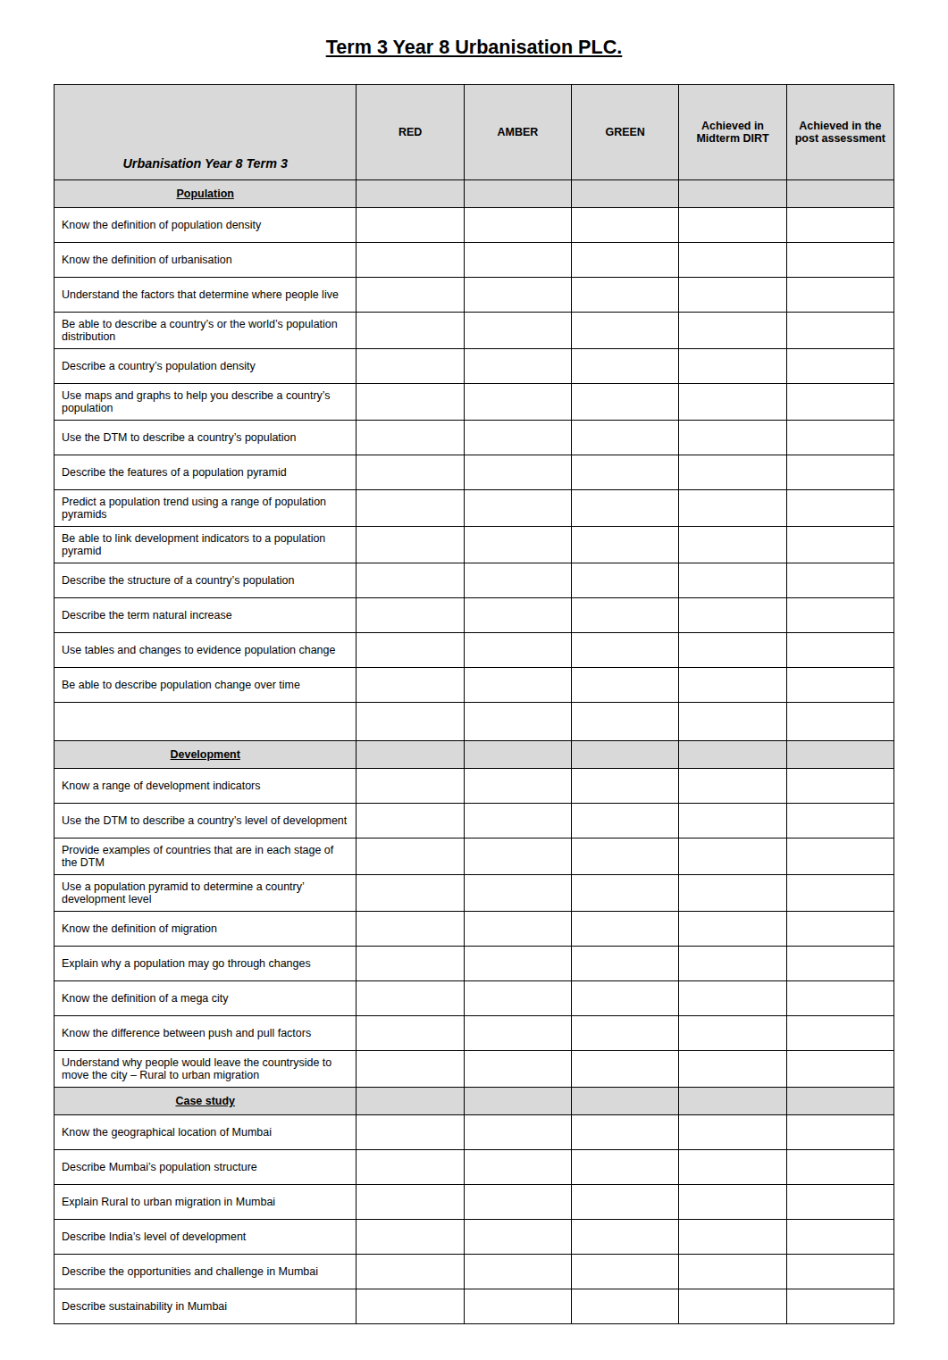Term 3 Year 8 Urbanisation PLC.
| Urbanisation Year 8 Term 3 | RED | AMBER | GREEN | Achieved in Midterm DIRT | Achieved in the post assessment |
| --- | --- | --- | --- | --- | --- |
| Population | | | | | |
| Know the definition of population density | | | | | |
| Know the definition of urbanisation | | | | | |
| Understand the factors that determine where people live | | | | | |
| Be able to describe a country’s or the world’s population distribution | | | | | |
| Describe a country’s population density | | | | | |
| Use maps and graphs to help you describe a country’s population | | | | | |
| Use the DTM to describe a country’s population | | | | | |
| Describe the features of a population pyramid | | | | | |
| Predict a population trend using a range of population pyramids | | | | | |
| Be able to link development indicators to a population pyramid | | | | | |
| Describe the structure of a country’s population | | | | | |
| Describe the term natural increase | | | | | |
| Use tables and changes to evidence population change | | | | | |
| Be able to describe population change over time | | | | | |
| Development | | | | | |
| Know a range of development indicators | | | | | |
| Use the DTM to describe a country’s level of development | | | | | |
| Provide examples of countries that are in each stage of the DTM | | | | | |
| Use a population pyramid to determine a country’ development level | | | | | |
| Know the definition of migration | | | | | |
| Explain why a population may go through changes | | | | | |
| Know the definition of a mega city | | | | | |
| Know the difference between push and pull factors | | | | | |
| Understand why people would leave the countryside to move the city – Rural to urban migration | | | | | |
| Case study | | | | | |
| Know the geographical location of Mumbai | | | | | |
| Describe Mumbai’s population structure | | | | | |
| Explain Rural to urban migration in Mumbai | | | | | |
| Describe India’s level of development | | | | | |
| Describe the opportunities and challenge in Mumbai | | | | | |
| Describe sustainability in Mumbai | | | | | |